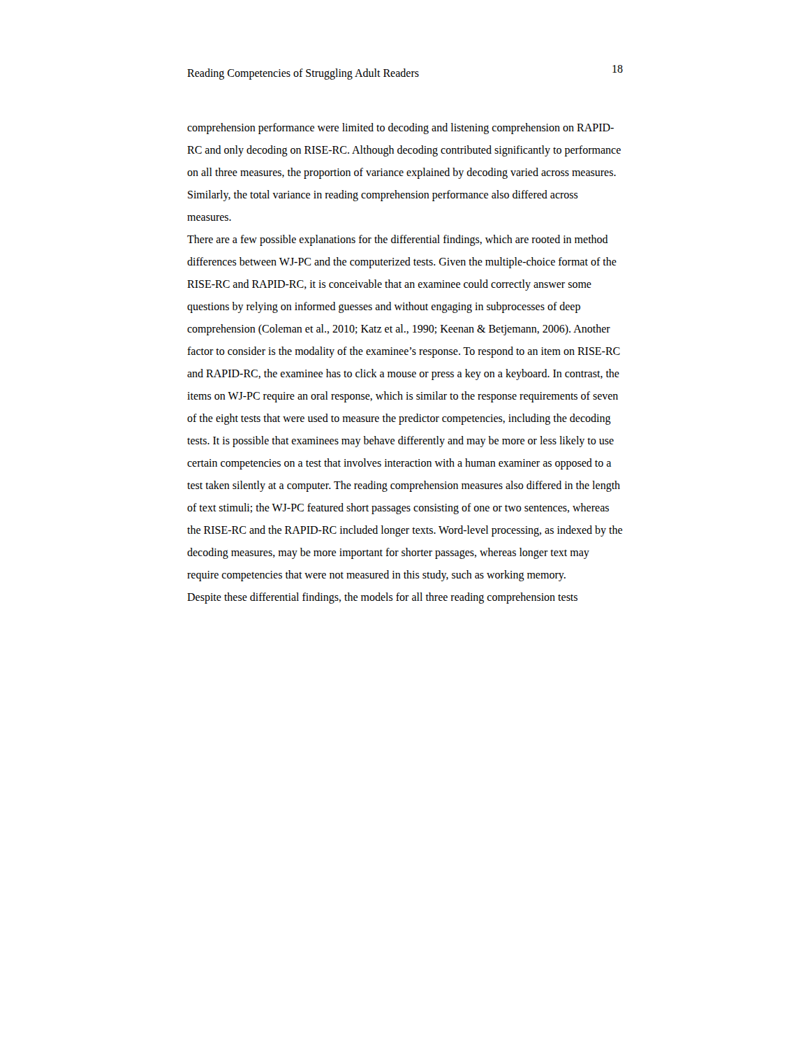Reading Competencies of Struggling Adult Readers
18
comprehension performance were limited to decoding and listening comprehension on RAPID-RC and only decoding on RISE-RC. Although decoding contributed significantly to performance on all three measures, the proportion of variance explained by decoding varied across measures. Similarly, the total variance in reading comprehension performance also differed across measures.
There are a few possible explanations for the differential findings, which are rooted in method differences between WJ-PC and the computerized tests. Given the multiple-choice format of the RISE-RC and RAPID-RC, it is conceivable that an examinee could correctly answer some questions by relying on informed guesses and without engaging in subprocesses of deep comprehension (Coleman et al., 2010; Katz et al., 1990; Keenan & Betjemann, 2006). Another factor to consider is the modality of the examinee’s response. To respond to an item on RISE-RC and RAPID-RC, the examinee has to click a mouse or press a key on a keyboard. In contrast, the items on WJ-PC require an oral response, which is similar to the response requirements of seven of the eight tests that were used to measure the predictor competencies, including the decoding tests. It is possible that examinees may behave differently and may be more or less likely to use certain competencies on a test that involves interaction with a human examiner as opposed to a test taken silently at a computer. The reading comprehension measures also differed in the length of text stimuli; the WJ-PC featured short passages consisting of one or two sentences, whereas the RISE-RC and the RAPID-RC included longer texts. Word-level processing, as indexed by the decoding measures, may be more important for shorter passages, whereas longer text may require competencies that were not measured in this study, such as working memory.
Despite these differential findings, the models for all three reading comprehension tests